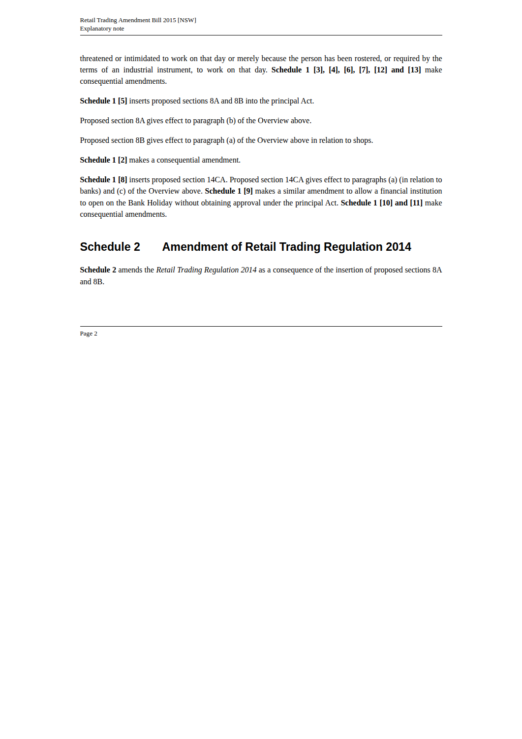Retail Trading Amendment Bill 2015 [NSW] Explanatory note
threatened or intimidated to work on that day or merely because the person has been rostered, or required by the terms of an industrial instrument, to work on that day. Schedule 1 [3], [4], [6], [7], [12] and [13] make consequential amendments.
Schedule 1 [5] inserts proposed sections 8A and 8B into the principal Act.
Proposed section 8A gives effect to paragraph (b) of the Overview above.
Proposed section 8B gives effect to paragraph (a) of the Overview above in relation to shops.
Schedule 1 [2] makes a consequential amendment.
Schedule 1 [8] inserts proposed section 14CA. Proposed section 14CA gives effect to paragraphs (a) (in relation to banks) and (c) of the Overview above. Schedule 1 [9] makes a similar amendment to allow a financial institution to open on the Bank Holiday without obtaining approval under the principal Act. Schedule 1 [10] and [11] make consequential amendments.
Schedule 2 Amendment of Retail Trading Regulation 2014
Schedule 2 amends the Retail Trading Regulation 2014 as a consequence of the insertion of proposed sections 8A and 8B.
Page 2